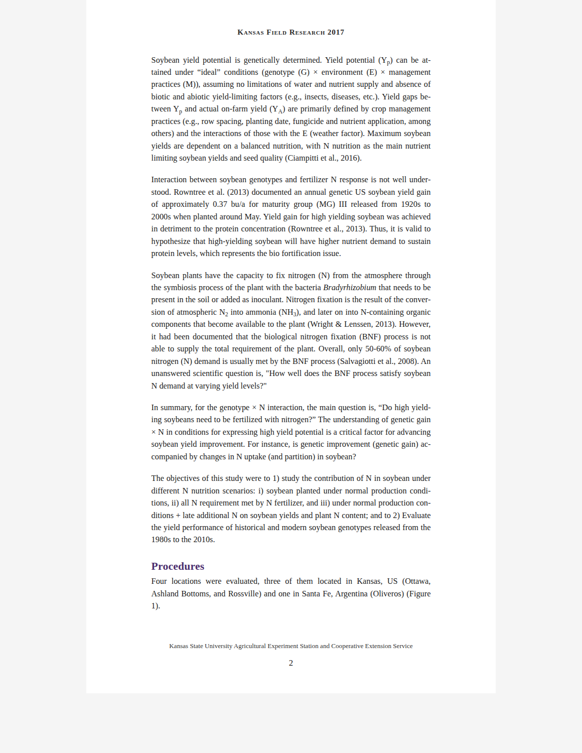Kansas Field Research 2017
Soybean yield potential is genetically determined. Yield potential (Yp) can be attained under “ideal” conditions (genotype (G) × environment (E) × management practices (M)), assuming no limitations of water and nutrient supply and absence of biotic and abiotic yield-limiting factors (e.g., insects, diseases, etc.). Yield gaps between Yp and actual on-farm yield (YA) are primarily defined by crop management practices (e.g., row spacing, planting date, fungicide and nutrient application, among others) and the interactions of those with the E (weather factor). Maximum soybean yields are dependent on a balanced nutrition, with N nutrition as the main nutrient limiting soybean yields and seed quality (Ciampitti et al., 2016).
Interaction between soybean genotypes and fertilizer N response is not well understood. Rowntree et al. (2013) documented an annual genetic US soybean yield gain of approximately 0.37 bu/a for maturity group (MG) III released from 1920s to 2000s when planted around May. Yield gain for high yielding soybean was achieved in detriment to the protein concentration (Rowntree et al., 2013). Thus, it is valid to hypothesize that high-yielding soybean will have higher nutrient demand to sustain protein levels, which represents the bio fortification issue.
Soybean plants have the capacity to fix nitrogen (N) from the atmosphere through the symbiosis process of the plant with the bacteria Bradyrhizobium that needs to be present in the soil or added as inoculant. Nitrogen fixation is the result of the conversion of atmospheric N2 into ammonia (NH3), and later on into N-containing organic components that become available to the plant (Wright & Lenssen, 2013). However, it had been documented that the biological nitrogen fixation (BNF) process is not able to supply the total requirement of the plant. Overall, only 50-60% of soybean nitrogen (N) demand is usually met by the BNF process (Salvagiotti et al., 2008). An unanswered scientific question is, "How well does the BNF process satisfy soybean N demand at varying yield levels?"
In summary, for the genotype × N interaction, the main question is, “Do high yielding soybeans need to be fertilized with nitrogen?” The understanding of genetic gain × N in conditions for expressing high yield potential is a critical factor for advancing soybean yield improvement. For instance, is genetic improvement (genetic gain) accompanied by changes in N uptake (and partition) in soybean?
The objectives of this study were to 1) study the contribution of N in soybean under different N nutrition scenarios: i) soybean planted under normal production conditions, ii) all N requirement met by N fertilizer, and iii) under normal production conditions + late additional N on soybean yields and plant N content; and to 2) Evaluate the yield performance of historical and modern soybean genotypes released from the 1980s to the 2010s.
Procedures
Four locations were evaluated, three of them located in Kansas, US (Ottawa, Ashland Bottoms, and Rossville) and one in Santa Fe, Argentina (Oliveros) (Figure 1).
Kansas State University Agricultural Experiment Station and Cooperative Extension Service
2